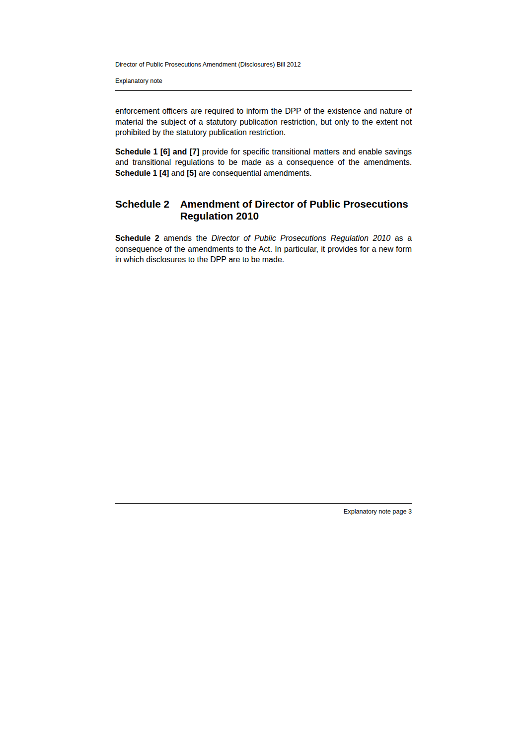Director of Public Prosecutions Amendment (Disclosures) Bill 2012
Explanatory note
enforcement officers are required to inform the DPP of the existence and nature of material the subject of a statutory publication restriction, but only to the extent not prohibited by the statutory publication restriction.
Schedule 1 [6] and [7] provide for specific transitional matters and enable savings and transitional regulations to be made as a consequence of the amendments. Schedule 1 [4] and [5] are consequential amendments.
Schedule 2 Amendment of Director of Public Prosecutions Regulation 2010
Schedule 2 amends the Director of Public Prosecutions Regulation 2010 as a consequence of the amendments to the Act. In particular, it provides for a new form in which disclosures to the DPP are to be made.
Explanatory note page 3